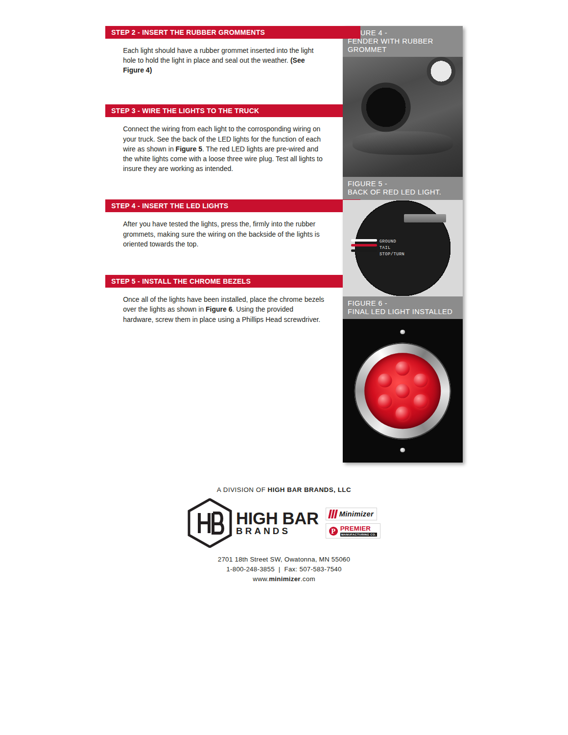STEP 2 - INSERT THE RUBBER GROMMENTS
Each light should have a rubber grommet inserted into the light hole to hold the light in place and seal out the weather. (See Figure 4)
STEP 3 - WIRE THE LIGHTS TO THE TRUCK
Connect the wiring from each light to the corrosponding wiring on your truck. See the back of the LED lights for the function of each wire as shown in Figure 5. The red LED lights are pre-wired and the white lights come with a loose three wire plug. Test all lights to insure they are working as intended.
STEP 4 - INSERT THE LED LIGHTS
After you have tested the lights, press the, firmly into the rubber grommets, making sure the wiring on the backside of the lights is oriented towards the top.
STEP 5 - INSTALL THE CHROME BEZELS
Once all of the lights have been installed, place the chrome bezels over the lights as shown in Figure 6. Using the provided hardware, screw them in place using a Phillips Head screwdriver.
FIGURE 4 -FENDER WITH RUBBER GROMMET
FIGURE 5 -BACK OF RED LED LIGHT.
GROUND
TAIL
STOP/TURN
FIGURE 6 -FINAL LED LIGHT INSTALLED
A DIVISION OF HIGH BAR BRANDS, LLC
HIGH BAR
BRANDS
Minimizer
P
PREMIER
MANUFACTURING CO.
2701 18th Street SW, Owatonna, MN 55060
1-800-248-3855 | Fax: 507-583-7540
www.minimizer.com